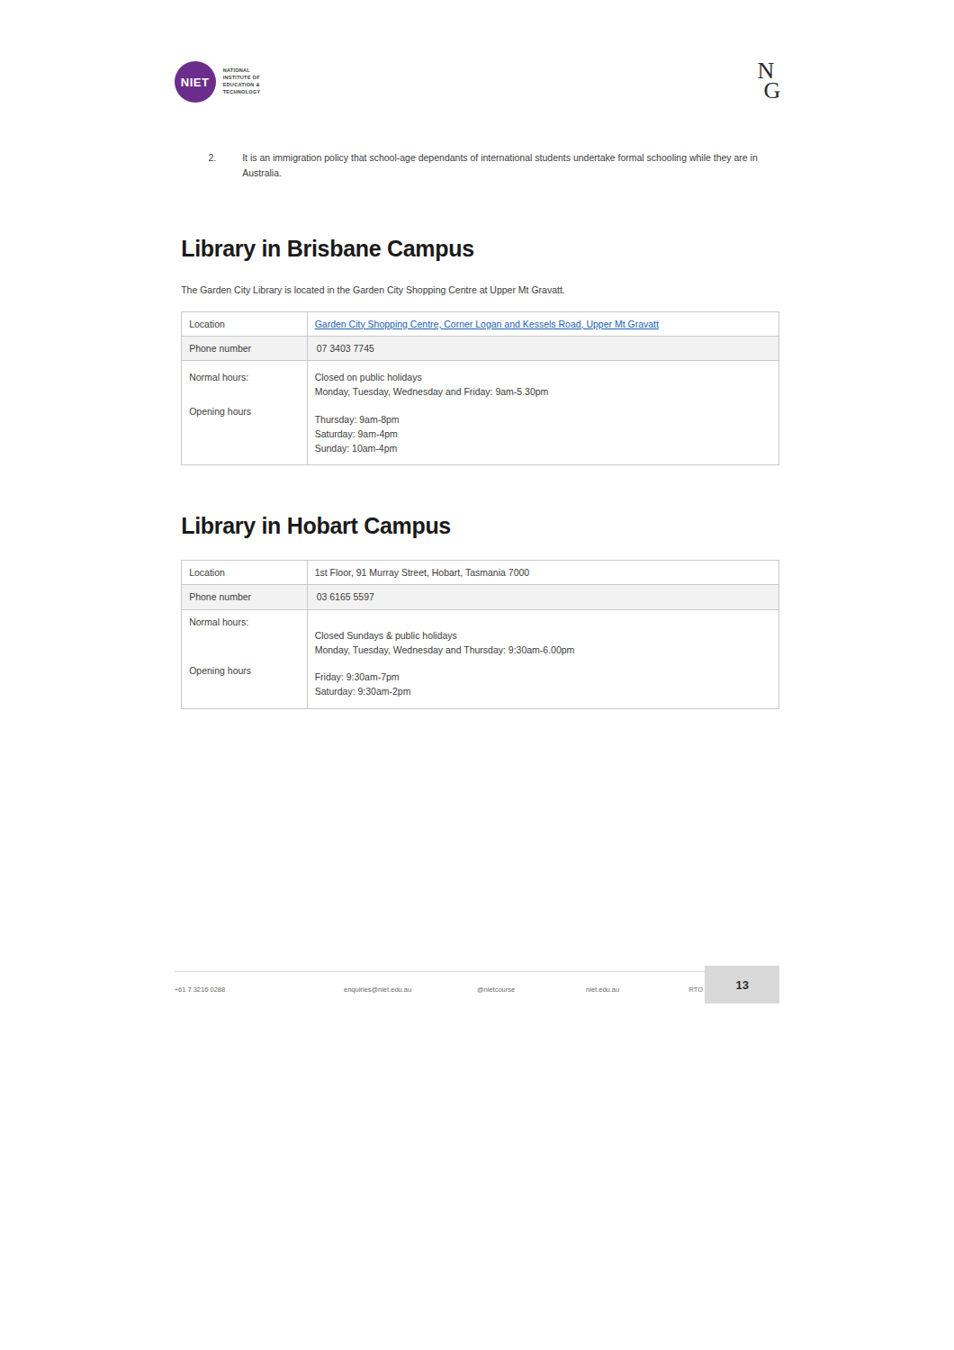NIET
National
Institute of
Education &
Technology
N G
It is an immigration policy that school-age dependants of international students undertake formal schooling while they are in Australia.
Library in Brisbane Campus
The Garden City Library is located in the Garden City Shopping Centre at Upper Mt Gravatt.
| Location | Garden City Shopping Centre, Corner Logan and Kessels Road, Upper Mt Gravatt |
| Phone number | 07 3403 7745 |
| Normal hours: Opening hours | Closed on public holidays Monday, Tuesday, Wednesday and Friday: 9am-5.30pm Thursday: 9am-8pm Saturday: 9am-4pm Sunday: 10am-4pm |
Library in Hobart Campus
| Location | 1st Floor, 91 Murray Street, Hobart, Tasmania 7000 |
| Phone number | 03 6165 5597 |
| Normal hours: Opening hours | Closed Sundays & public holidays Monday, Tuesday, Wednesday and Thursday: 9:30am-6.00pm Friday: 9:30am-7pm Saturday: 9:30am-2pm |
+61 7 3216 0288 enquiries@niet.edu.au @nietcourse niet.edu.au RTO 41422 CRICOS 03590D
13